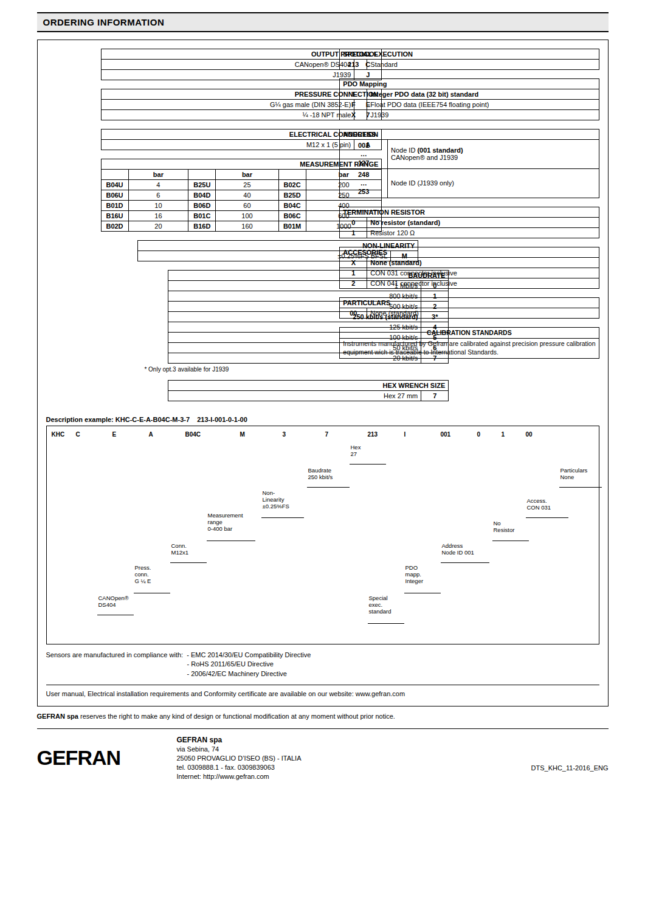ORDERING INFORMATION
| OUTPUT PROTOCOL |
| CANopen® DS404 | C |
| J1939 | J |
| PRESSURE CONNECTION |
| G¼ gas male (DIN 3852-E) | E |
| ¼ -18 NPT male | 7 |
| ELECTRICAL CONNECTION |
| M12 x 1 (5 pin) | A |
| MEASUREMENT RANGE |
| | bar | | bar | | bar |
| B04U | 4 | B25U | 25 | B02C | 200 |
| B06U | 6 | B04D | 40 | B25D | 250 |
| B01D | 10 | B06D | 60 | B04C | 400 |
| B16U | 16 | B01C | 100 | B06C | 600 |
| B02D | 20 | B16D | 160 | B01M | 1000 |
| NON-LINEARITY |
| ±0.25%FS BFSL | M |
| BAUDRATE |
| 1 Mbit/s | 0 |
| 800 kbit/s | 1 |
| 500 kbit/s | 2 |
| 250 kbit/s (standard) | 3* |
| 125 kbit/s | 4 |
| 100 kbit/s | 5 |
| 50 kbit/s | 6 |
| 20 kbit/s | 7 |
* Only opt.3 available for J1939
| HEX WRENCH SIZE |
| Hex 27 mm | 7 |
| SPECIAL EXECUTION |
| 213 | Standard |
| PDO Mapping |
| I | Integer PDO data (32 bit) standard |
| F | Float PDO data (IEEE754 floating point) |
| X | J1939 |
| ADDRESS |
| 001 … 127 | Node ID (001 standard) CANopen® and J1939 |
| 248 … 253 | Node ID (J1939 only) |
| TERMINATION RESISTOR |
| 0 | No resistor (standard) |
| 1 | Resistor 120 Ω |
| ACCESORIES |
| X | None (standard) |
| 1 | CON 031 connector inclusive |
| 2 | CON 041 connector inclusive |
| PARTICULARS |
| 00 | None (standard) |
| CALIBRATION STANDARDS |
| Instruments manufactured by Gefran are calibrated against precision pressure calibration equipment wich is traceable to International Standards. |
Description example: KHC-C-E-A-B04C-M-3-7 213-I-001-0-1-00
KHC C E A B04C M 3 7 213 I 001 0 1 00
Hex
27
Baudrate
250 kbit/s
Particulars
None
Non-
Linearity
±0.25%FS
Access.
CON 031
Measurement
range
0-400 bar
No
Resistor
Conn.
M12x1
Address
Node ID 001
Press.
conn.
G ¼ E
PDO
mapp.
Integer
Special
exec.
standard
CANOpen®
DS404
Sensors are manufactured in compliance with: - EMC 2014/30/EU Compatibility Directive
- RoHS 2011/65/EU Directive
- 2006/42/EC Machinery Directive
User manual, Electrical installation requirements and Conformity certificate are available on our website: www.gefran.com
GEFRAN spa reserves the right to make any kind of design or functional modification at any moment without prior notice.
GEFRAN
GEFRAN spa
via Sebina, 74
25050 PROVAGLIO D’ISEO (BS) - ITALIA
tel. 0309888.1 - fax. 0309839063
Internet: http://www.gefran.com
DTS_KHC_11-2016_ENG